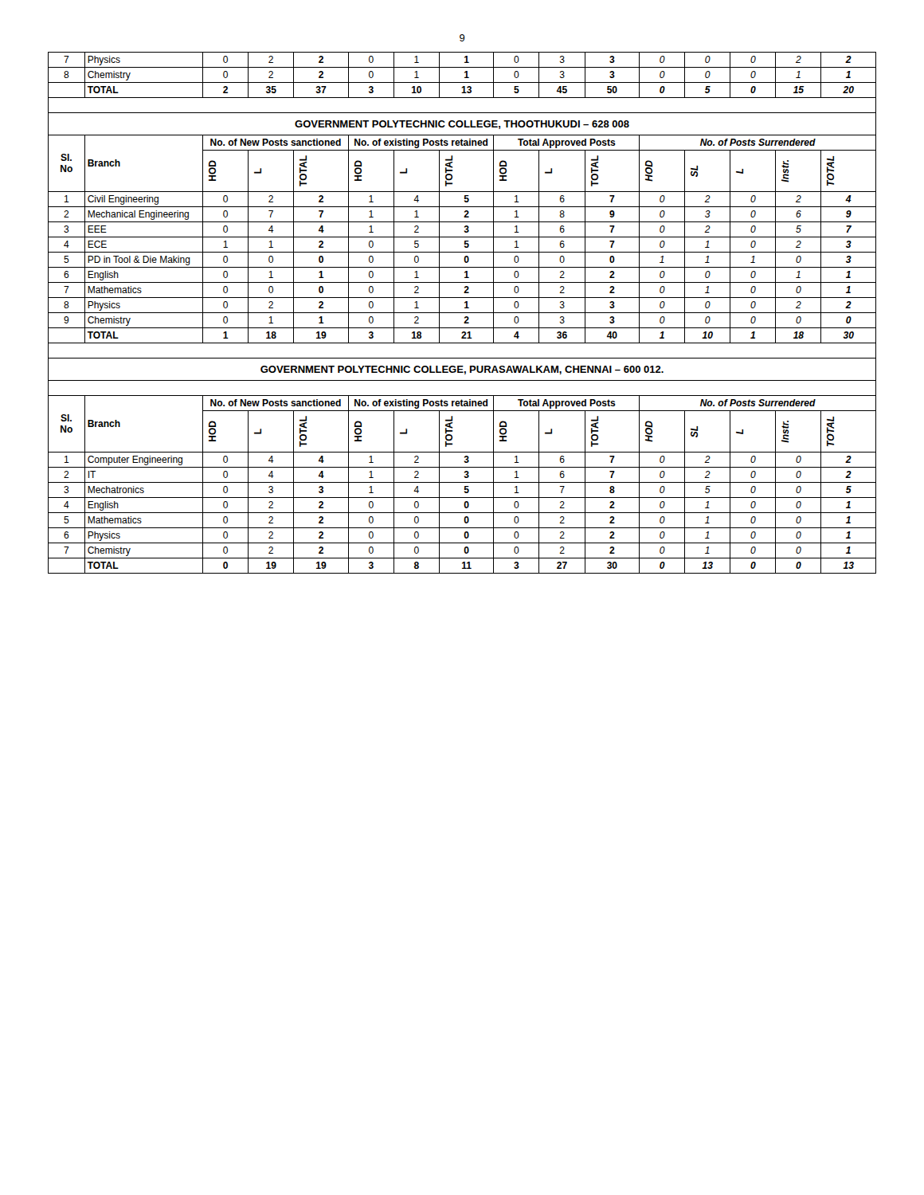9
| 7 | Physics | 0 | 2 | 2 | 0 | 1 | 1 | 0 | 3 | 3 | 0 | 0 | 0 | 2 | 2 |
| 8 | Chemistry | 0 | 2 | 2 | 0 | 1 | 1 | 0 | 3 | 3 | 0 | 0 | 0 | 1 | 1 |
| | TOTAL | 2 | 35 | 37 | 3 | 10 | 13 | 5 | 45 | 50 | 0 | 5 | 0 | 15 | 20 |
| GOVERNMENT POLYTECHNIC COLLEGE, THOOTHUKUDI – 628 008 |
| Sl. No | Branch | No. of New Posts sanctioned | No. of existing Posts retained | Total Approved Posts | No. of Posts Surrendered |
| HOD | L | TOTAL | HOD | L | TOTAL | HOD | L | TOTAL | HOD | SL | L | Instr. | TOTAL |
| 1 | Civil Engineering | 0 | 2 | 2 | 1 | 4 | 5 | 1 | 6 | 7 | 0 | 2 | 0 | 2 | 4 |
| 2 | Mechanical Engineering | 0 | 7 | 7 | 1 | 1 | 2 | 1 | 8 | 9 | 0 | 3 | 0 | 6 | 9 |
| 3 | EEE | 0 | 4 | 4 | 1 | 2 | 3 | 1 | 6 | 7 | 0 | 2 | 0 | 5 | 7 |
| 4 | ECE | 1 | 1 | 2 | 0 | 5 | 5 | 1 | 6 | 7 | 0 | 1 | 0 | 2 | 3 |
| 5 | PD in Tool & Die Making | 0 | 0 | 0 | 0 | 0 | 0 | 0 | 0 | 0 | 1 | 1 | 1 | 0 | 3 |
| 6 | English | 0 | 1 | 1 | 0 | 1 | 1 | 0 | 2 | 2 | 0 | 0 | 0 | 1 | 1 |
| 7 | Mathematics | 0 | 0 | 0 | 0 | 2 | 2 | 0 | 2 | 2 | 0 | 1 | 0 | 0 | 1 |
| 8 | Physics | 0 | 2 | 2 | 0 | 1 | 1 | 0 | 3 | 3 | 0 | 0 | 0 | 2 | 2 |
| 9 | Chemistry | 0 | 1 | 1 | 0 | 2 | 2 | 0 | 3 | 3 | 0 | 0 | 0 | 0 | 0 |
| | TOTAL | 1 | 18 | 19 | 3 | 18 | 21 | 4 | 36 | 40 | 1 | 10 | 1 | 18 | 30 |
| GOVERNMENT POLYTECHNIC COLLEGE, PURASAWALKAM, CHENNAI – 600 012. |
| Sl. No | Branch | No. of New Posts sanctioned | No. of existing Posts retained | Total Approved Posts | No. of Posts Surrendered |
| HOD | L | TOTAL | HOD | L | TOTAL | HOD | L | TOTAL | HOD | SL | L | Instr. | TOTAL |
| 1 | Computer Engineering | 0 | 4 | 4 | 1 | 2 | 3 | 1 | 6 | 7 | 0 | 2 | 0 | 0 | 2 |
| 2 | IT | 0 | 4 | 4 | 1 | 2 | 3 | 1 | 6 | 7 | 0 | 2 | 0 | 0 | 2 |
| 3 | Mechatronics | 0 | 3 | 3 | 1 | 4 | 5 | 1 | 7 | 8 | 0 | 5 | 0 | 0 | 5 |
| 4 | English | 0 | 2 | 2 | 0 | 0 | 0 | 0 | 2 | 2 | 0 | 1 | 0 | 0 | 1 |
| 5 | Mathematics | 0 | 2 | 2 | 0 | 0 | 0 | 0 | 2 | 2 | 0 | 1 | 0 | 0 | 1 |
| 6 | Physics | 0 | 2 | 2 | 0 | 0 | 0 | 0 | 2 | 2 | 0 | 1 | 0 | 0 | 1 |
| 7 | Chemistry | 0 | 2 | 2 | 0 | 0 | 0 | 0 | 2 | 2 | 0 | 1 | 0 | 0 | 1 |
| | TOTAL | 0 | 19 | 19 | 3 | 8 | 11 | 3 | 27 | 30 | 0 | 13 | 0 | 0 | 13 |